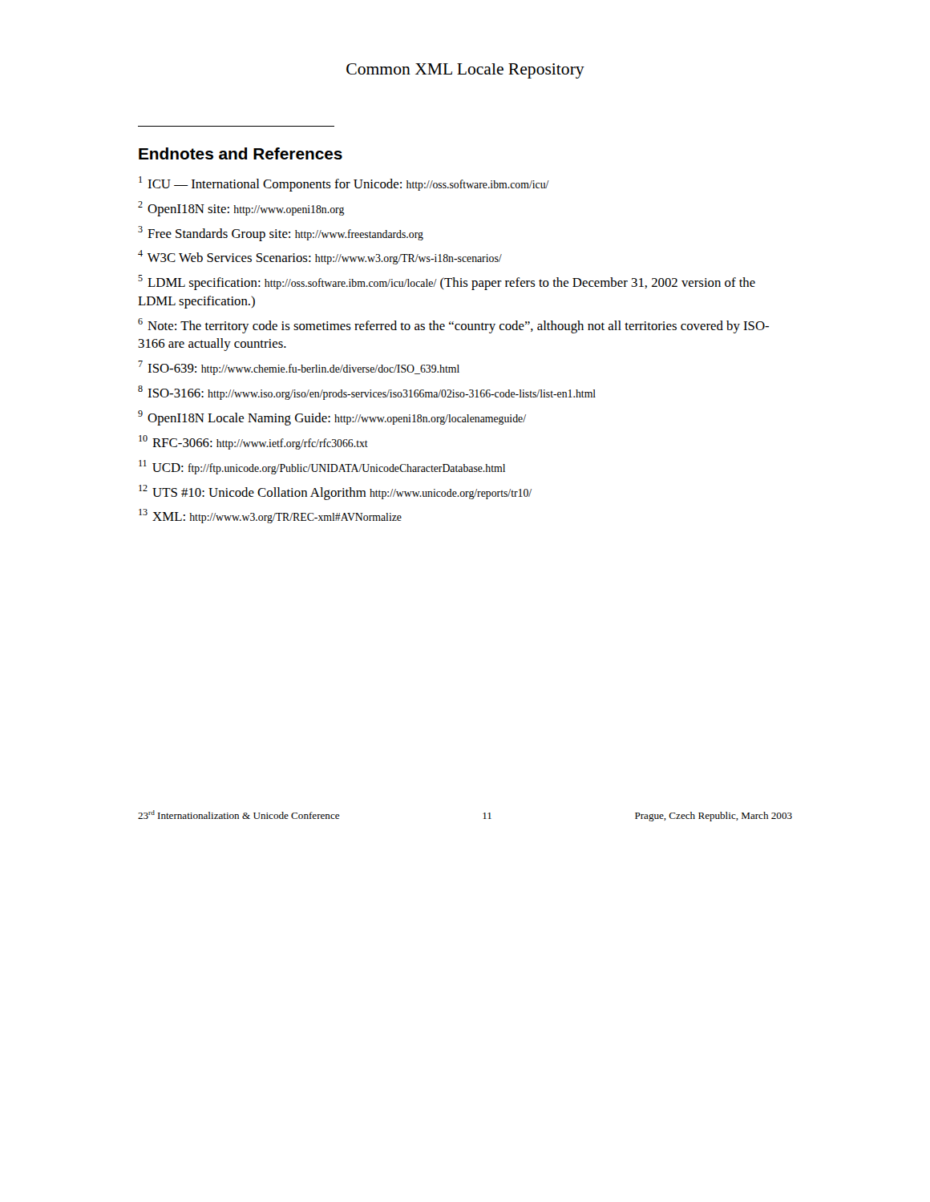Common XML Locale Repository
Endnotes and References
1 ICU — International Components for Unicode: http://oss.software.ibm.com/icu/
2 OpenI18N site: http://www.openi18n.org
3 Free Standards Group site: http://www.freestandards.org
4 W3C Web Services Scenarios: http://www.w3.org/TR/ws-i18n-scenarios/
5 LDML specification: http://oss.software.ibm.com/icu/locale/ (This paper refers to the December 31, 2002 version of the LDML specification.)
6 Note: The territory code is sometimes referred to as the “country code”, although not all territories covered by ISO-3166 are actually countries.
7 ISO-639: http://www.chemie.fu-berlin.de/diverse/doc/ISO_639.html
8 ISO-3166: http://www.iso.org/iso/en/prods-services/iso3166ma/02iso-3166-code-lists/list-en1.html
9 OpenI18N Locale Naming Guide: http://www.openi18n.org/localenameguide/
10 RFC-3066: http://www.ietf.org/rfc/rfc3066.txt
11 UCD: ftp://ftp.unicode.org/Public/UNIDATA/UnicodeCharacterDatabase.html
12 UTS #10: Unicode Collation Algorithm http://www.unicode.org/reports/tr10/
13 XML: http://www.w3.org/TR/REC-xml#AVNormalize
23rd Internationalization & Unicode Conference 11 Prague, Czech Republic, March 2003